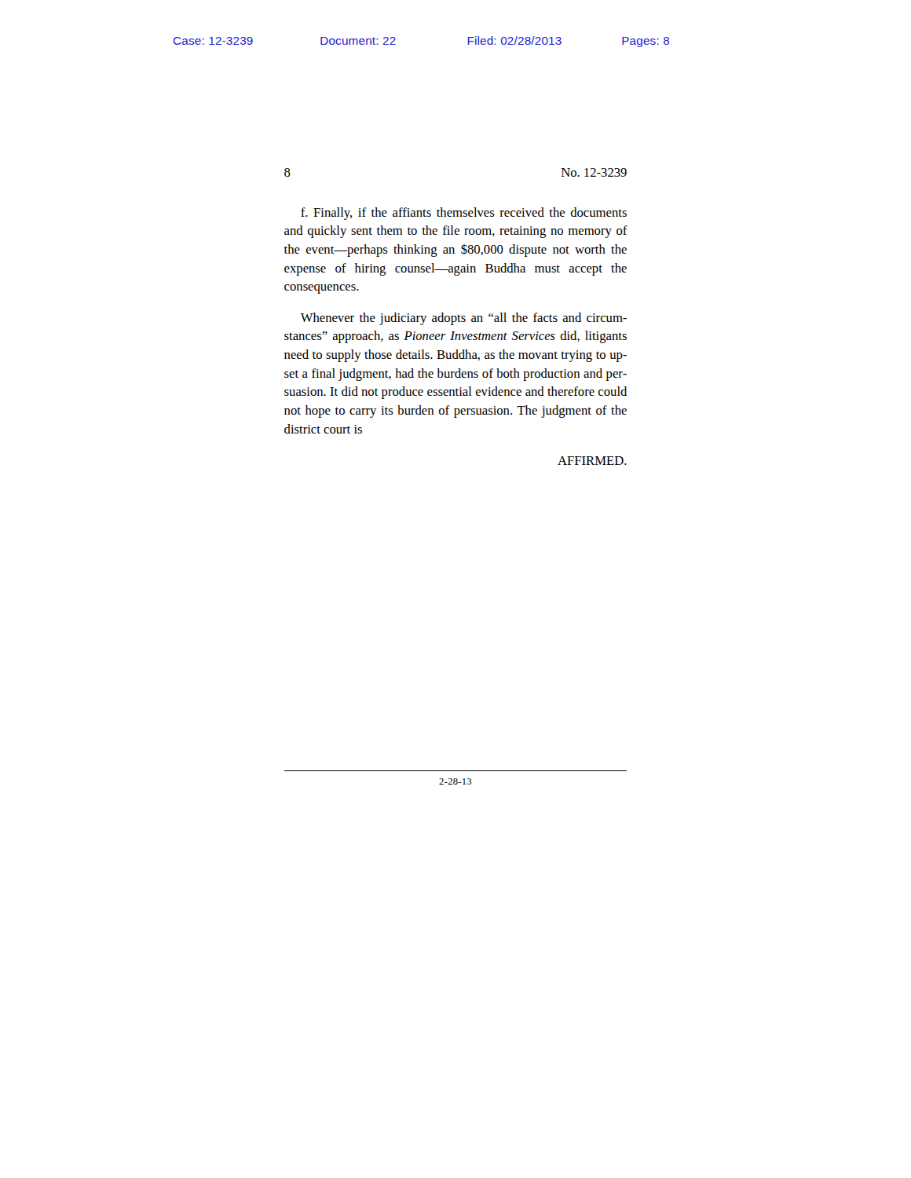Case: 12-3239 Document: 22 Filed: 02/28/2013 Pages: 8
8 No. 12-3239
f. Finally, if the affiants themselves received the documents and quickly sent them to the file room, retaining no memory of the event—perhaps thinking an $80,000 dispute not worth the expense of hiring counsel—again Buddha must accept the consequences.
Whenever the judiciary adopts an “all the facts and circumstances” approach, as Pioneer Investment Services did, litigants need to supply those details. Buddha, as the movant trying to upset a final judgment, had the burdens of both production and persuasion. It did not produce essential evidence and therefore could not hope to carry its burden of persuasion. The judgment of the district court is
AFFIRMED.
2-28-13